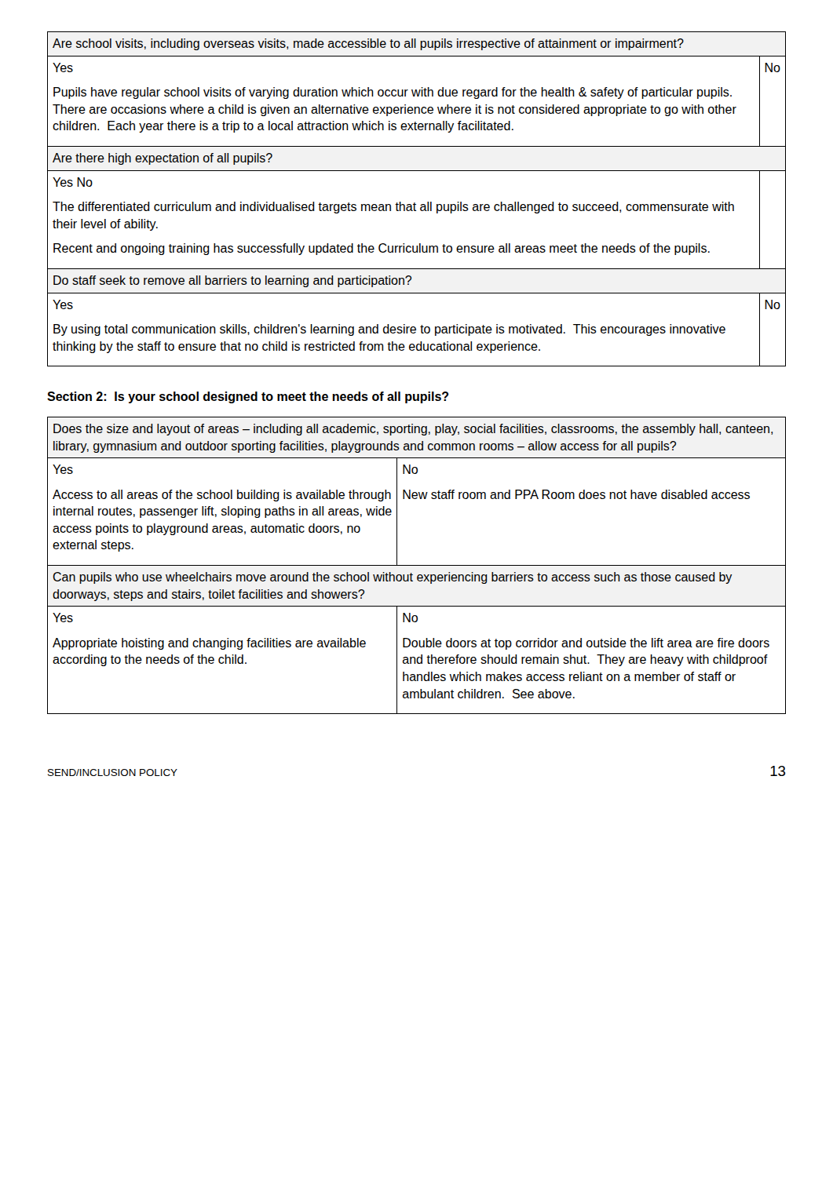| Are school visits, including overseas visits, made accessible to all pupils irrespective of attainment or impairment? |
| Yes Pupils have regular school visits of varying duration which occur with due regard for the health & safety of particular pupils. There are occasions where a child is given an alternative experience where it is not considered appropriate to go with other children. Each year there is a trip to a local attraction which is externally facilitated. | No |
| Are there high expectation of all pupils? |
| Yes No The differentiated curriculum and individualised targets mean that all pupils are challenged to succeed, commensurate with their level of ability. Recent and ongoing training has successfully updated the Curriculum to ensure all areas meet the needs of the pupils. | |
| Do staff seek to remove all barriers to learning and participation? |
| Yes By using total communication skills, children's learning and desire to participate is motivated. This encourages innovative thinking by the staff to ensure that no child is restricted from the educational experience. | No |
Section 2: Is your school designed to meet the needs of all pupils?
| Does the size and layout of areas – including all academic, sporting, play, social facilities, classrooms, the assembly hall, canteen, library, gymnasium and outdoor sporting facilities, playgrounds and common rooms – allow access for all pupils? |
| Yes Access to all areas of the school building is available through internal routes, passenger lift, sloping paths in all areas, wide access points to playground areas, automatic doors, no external steps. | No New staff room and PPA Room does not have disabled access |
| Can pupils who use wheelchairs move around the school without experiencing barriers to access such as those caused by doorways, steps and stairs, toilet facilities and showers? |
| Yes Appropriate hoisting and changing facilities are available according to the needs of the child. | No Double doors at top corridor and outside the lift area are fire doors and therefore should remain shut. They are heavy with childproof handles which makes access reliant on a member of staff or ambulant children. See above. |
SEND/INCLUSION POLICY 13